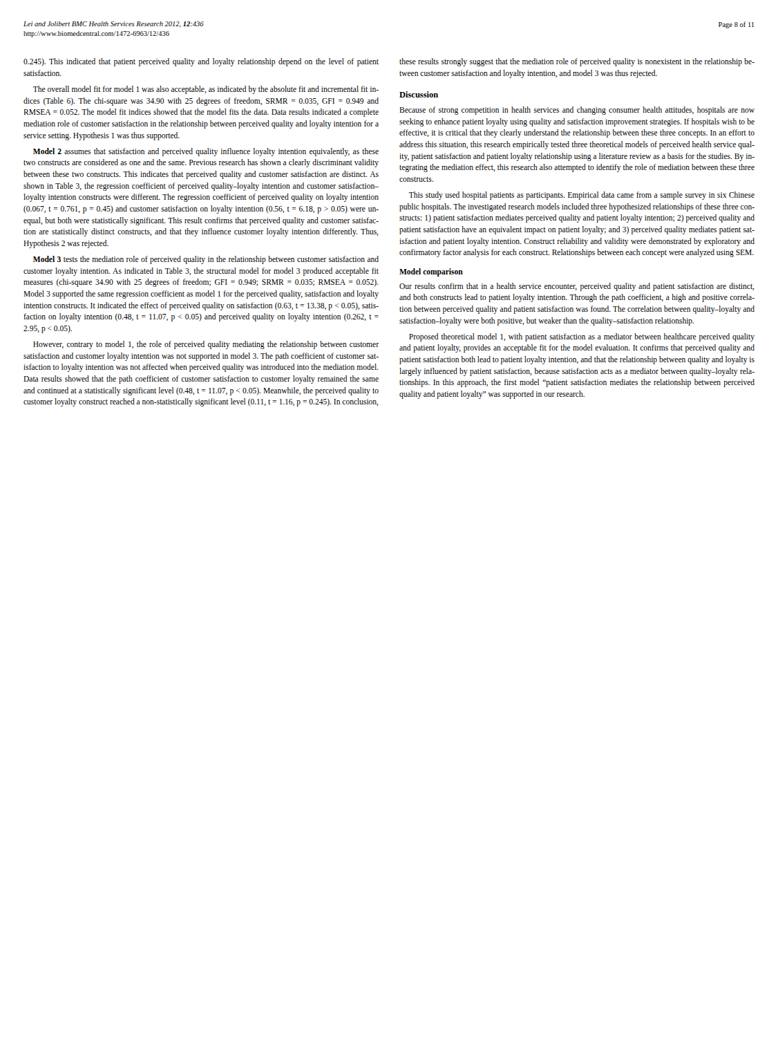Lei and Jolibert BMC Health Services Research 2012, 12:436
http://www.biomedcentral.com/1472-6963/12/436
Page 8 of 11
0.245). This indicated that patient perceived quality and loyalty relationship depend on the level of patient satisfaction.
The overall model fit for model 1 was also acceptable, as indicated by the absolute fit and incremental fit indices (Table 6). The chi-square was 34.90 with 25 degrees of freedom, SRMR = 0.035, GFI = 0.949 and RMSEA = 0.052. The model fit indices showed that the model fits the data. Data results indicated a complete mediation role of customer satisfaction in the relationship between perceived quality and loyalty intention for a service setting. Hypothesis 1 was thus supported.
Model 2 assumes that satisfaction and perceived quality influence loyalty intention equivalently, as these two constructs are considered as one and the same. Previous research has shown a clearly discriminant validity between these two constructs. This indicates that perceived quality and customer satisfaction are distinct. As shown in Table 3, the regression coefficient of perceived quality–loyalty intention and customer satisfaction–loyalty intention constructs were different. The regression coefficient of perceived quality on loyalty intention (0.067, t = 0.761, p = 0.45) and customer satisfaction on loyalty intention (0.56, t = 6.18, p > 0.05) were unequal, but both were statistically significant. This result confirms that perceived quality and customer satisfaction are statistically distinct constructs, and that they influence customer loyalty intention differently. Thus, Hypothesis 2 was rejected.
Model 3 tests the mediation role of perceived quality in the relationship between customer satisfaction and customer loyalty intention. As indicated in Table 3, the structural model for model 3 produced acceptable fit measures (chi-square 34.90 with 25 degrees of freedom; GFI = 0.949; SRMR = 0.035; RMSEA = 0.052). Model 3 supported the same regression coefficient as model 1 for the perceived quality, satisfaction and loyalty intention constructs. It indicated the effect of perceived quality on satisfaction (0.63, t = 13.38, p < 0.05), satisfaction on loyalty intention (0.48, t = 11.07, p < 0.05) and perceived quality on loyalty intention (0.262, t = 2.95, p < 0.05).
However, contrary to model 1, the role of perceived quality mediating the relationship between customer satisfaction and customer loyalty intention was not supported in model 3. The path coefficient of customer satisfaction to loyalty intention was not affected when perceived quality was introduced into the mediation model. Data results showed that the path coefficient of customer satisfaction to customer loyalty remained the same and continued at a statistically significant level (0.48, t = 11.07, p < 0.05). Meanwhile, the perceived quality to customer loyalty construct reached a non-statistically significant level (0.11, t = 1.16, p = 0.245). In conclusion, these results strongly suggest that the mediation role of perceived quality is nonexistent in the relationship between customer satisfaction and loyalty intention, and model 3 was thus rejected.
Discussion
Because of strong competition in health services and changing consumer health attitudes, hospitals are now seeking to enhance patient loyalty using quality and satisfaction improvement strategies. If hospitals wish to be effective, it is critical that they clearly understand the relationship between these three concepts. In an effort to address this situation, this research empirically tested three theoretical models of perceived health service quality, patient satisfaction and patient loyalty relationship using a literature review as a basis for the studies. By integrating the mediation effect, this research also attempted to identify the role of mediation between these three constructs.
This study used hospital patients as participants. Empirical data came from a sample survey in six Chinese public hospitals. The investigated research models included three hypothesized relationships of these three constructs: 1) patient satisfaction mediates perceived quality and patient loyalty intention; 2) perceived quality and patient satisfaction have an equivalent impact on patient loyalty; and 3) perceived quality mediates patient satisfaction and patient loyalty intention. Construct reliability and validity were demonstrated by exploratory and confirmatory factor analysis for each construct. Relationships between each concept were analyzed using SEM.
Model comparison
Our results confirm that in a health service encounter, perceived quality and patient satisfaction are distinct, and both constructs lead to patient loyalty intention. Through the path coefficient, a high and positive correlation between perceived quality and patient satisfaction was found. The correlation between quality–loyalty and satisfaction–loyalty were both positive, but weaker than the quality–satisfaction relationship.
Proposed theoretical model 1, with patient satisfaction as a mediator between healthcare perceived quality and patient loyalty, provides an acceptable fit for the model evaluation. It confirms that perceived quality and patient satisfaction both lead to patient loyalty intention, and that the relationship between quality and loyalty is largely influenced by patient satisfaction, because satisfaction acts as a mediator between quality–loyalty relationships. In this approach, the first model “patient satisfaction mediates the relationship between perceived quality and patient loyalty” was supported in our research.